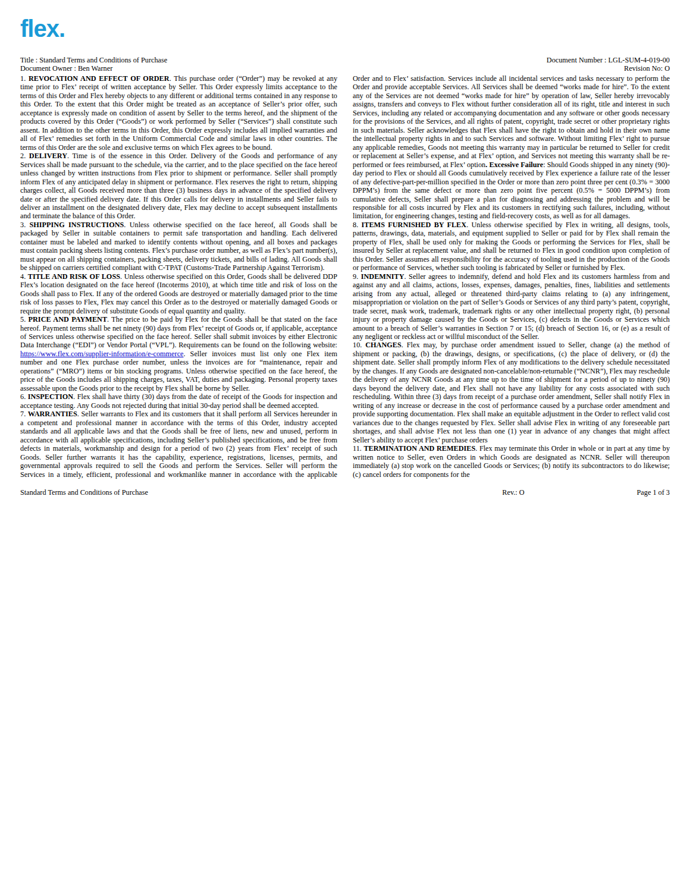flex.
| Title : Standard Terms and Conditions of Purchase | Document Number : LGL-SUM-4-019-00 |
| Document Owner : Ben Warner | Revision No: O |
1. Revocation and Effect of Order. This purchase order (“Order”) may be revoked at any time prior to Flex’ receipt of written acceptance by Seller. This Order expressly limits acceptance to the terms of this Order and Flex hereby objects to any different or additional terms contained in any response to this Order. To the extent that this Order might be treated as an acceptance of Seller’s prior offer, such acceptance is expressly made on condition of assent by Seller to the terms hereof, and the shipment of the products covered by this Order (“Goods”) or work performed by Seller (“Services”) shall constitute such assent. In addition to the other terms in this Order, this Order expressly includes all implied warranties and all of Flex’ remedies set forth in the Uniform Commercial Code and similar laws in other countries. The terms of this Order are the sole and exclusive terms on which Flex agrees to be bound.
2. Delivery. Time is of the essence in this Order. Delivery of the Goods and performance of any Services shall be made pursuant to the schedule, via the carrier, and to the place specified on the face hereof unless changed by written instructions from Flex prior to shipment or performance. Seller shall promptly inform Flex of any anticipated delay in shipment or performance. Flex reserves the right to return, shipping charges collect, all Goods received more than three (3) business days in advance of the specified delivery date or after the specified delivery date. If this Order calls for delivery in installments and Seller fails to deliver an installment on the designated delivery date, Flex may decline to accept subsequent installments and terminate the balance of this Order.
3. Shipping Instructions. Unless otherwise specified on the face hereof, all Goods shall be packaged by Seller in suitable containers to permit safe transportation and handling. Each delivered container must be labeled and marked to identify contents without opening, and all boxes and packages must contain packing sheets listing contents. Flex’s purchase order number, as well as Flex’s part number(s), must appear on all shipping containers, packing sheets, delivery tickets, and bills of lading. All Goods shall be shipped on carriers certified compliant with C-TPAT (Customs-Trade Partnership Against Terrorism).
4. Title and Risk of Loss. Unless otherwise specified on this Order, Goods shall be delivered DDP Flex’s location designated on the face hereof (Incoterms 2010), at which time title and risk of loss on the Goods shall pass to Flex. If any of the ordered Goods are destroyed or materially damaged prior to the time risk of loss passes to Flex, Flex may cancel this Order as to the destroyed or materially damaged Goods or require the prompt delivery of substitute Goods of equal quantity and quality.
5. Price and Payment. The price to be paid by Flex for the Goods shall be that stated on the face hereof. Payment terms shall be net ninety (90) days from Flex’ receipt of Goods or, if applicable, acceptance of Services unless otherwise specified on the face hereof. Seller shall submit invoices by either Electronic Data Interchange (“EDI”) or Vendor Portal (“VPL”). Requirements can be found on the following website: https://www.flex.com/supplier-information/e-commerce. Seller invoices must list only one Flex item number and one Flex purchase order number, unless the invoices are for “maintenance, repair and operations” (“MRO”) items or bin stocking programs. Unless otherwise specified on the face hereof, the price of the Goods includes all shipping charges, taxes, VAT, duties and packaging. Personal property taxes assessable upon the Goods prior to the receipt by Flex shall be borne by Seller.
6. Inspection. Flex shall have thirty (30) days from the date of receipt of the Goods for inspection and acceptance testing. Any Goods not rejected during that initial 30-day period shall be deemed accepted.
7. Warranties. Seller warrants to Flex and its customers that it shall perform all Services hereunder in a competent and professional manner in accordance with the terms of this Order, industry accepted standards and all applicable laws and that the Goods shall be free of liens, new and unused, perform in accordance with all applicable specifications, including Seller’s published specifications, and be free from defects in materials, workmanship and design for a period of two (2) years from Flex’ receipt of such Goods. Seller further warrants it has the capability, experience, registrations, licenses, permits, and governmental approvals required to sell the Goods and perform the Services. Seller will perform the Services in a timely, efficient, professional and workmanlike manner in accordance with the applicable Order and to Flex’ satisfaction. Services include all incidental services and tasks necessary to perform the Order and provide acceptable Services. All Services shall be deemed “works made for hire”. To the extent any of the Services are not deemed “works made for hire” by operation of law, Seller hereby irrevocably assigns, transfers and conveys to Flex without further consideration all of its right, title and interest in such Services, including any related or accompanying documentation and any software or other goods necessary for the provisions of the Services, and all rights of patent, copyright, trade secret or other proprietary rights in such materials. Seller acknowledges that Flex shall have the right to obtain and hold in their own name the intellectual property rights in and to such Services and software. Without limiting Flex’ right to pursue any applicable remedies, Goods not meeting this warranty may in particular be returned to Seller for credit or replacement at Seller’s expense, and at Flex’ option, and Services not meeting this warranty shall be re-performed or fees reimbursed, at Flex’ option. Excessive Failure: Should Goods shipped in any ninety (90)-day period to Flex or should all Goods cumulatively received by Flex experience a failure rate of the lesser of any defective-part-per-million specified in the Order or more than zero point three per cent (0.3% = 3000 DPPM’s) from the same defect or more than zero point five percent (0.5% = 5000 DPPM’s) from cumulative defects, Seller shall prepare a plan for diagnosing and addressing the problem and will be responsible for all costs incurred by Flex and its customers in rectifying such failures, including, without limitation, for engineering changes, testing and field-recovery costs, as well as for all damages.
8. Items Furnished by Flex. Unless otherwise specified by Flex in writing, all designs, tools, patterns, drawings, data, materials, and equipment supplied to Seller or paid for by Flex shall remain the property of Flex, shall be used only for making the Goods or performing the Services for Flex, shall be insured by Seller at replacement value, and shall be returned to Flex in good condition upon completion of this Order. Seller assumes all responsibility for the accuracy of tooling used in the production of the Goods or performance of Services, whether such tooling is fabricated by Seller or furnished by Flex.
9. Indemnity. Seller agrees to indemnify, defend and hold Flex and its customers harmless from and against any and all claims, actions, losses, expenses, damages, penalties, fines, liabilities and settlements arising from any actual, alleged or threatened third-party claims relating to (a) any infringement, misappropriation or violation on the part of Seller’s Goods or Services of any third party’s patent, copyright, trade secret, mask work, trademark, trademark rights or any other intellectual property right, (b) personal injury or property damage caused by the Goods or Services, (c) defects in the Goods or Services which amount to a breach of Seller’s warranties in Section 7 or 15; (d) breach of Section 16, or (e) as a result of any negligent or reckless act or willful misconduct of the Seller.
10. Changes. Flex may, by purchase order amendment issued to Seller, change (a) the method of shipment or packing, (b) the drawings, designs, or specifications, (c) the place of delivery, or (d) the shipment date. Seller shall promptly inform Flex of any modifications to the delivery schedule necessitated by the changes. If any Goods are designated non-cancelable/non-returnable (“NCNR”), Flex may reschedule the delivery of any NCNR Goods at any time up to the time of shipment for a period of up to ninety (90) days beyond the delivery date, and Flex shall not have any liability for any costs associated with such rescheduling. Within three (3) days from receipt of a purchase order amendment, Seller shall notify Flex in writing of any increase or decrease in the cost of performance caused by a purchase order amendment and provide supporting documentation. Flex shall make an equitable adjustment in the Order to reflect valid cost variances due to the changes requested by Flex. Seller shall advise Flex in writing of any foreseeable part shortages, and shall advise Flex not less than one (1) year in advance of any changes that might affect Seller’s ability to accept Flex’ purchase orders
11. Termination and Remedies. Flex may terminate this Order in whole or in part at any time by written notice to Seller, even Orders in which Goods are designated as NCNR. Seller will thereupon immediately (a) stop work on the cancelled Goods or Services; (b) notify its subcontractors to do likewise; (c) cancel orders for components for the
| Standard Terms and Conditions of Purchase | Rev.: O | Page 1 of 3 |